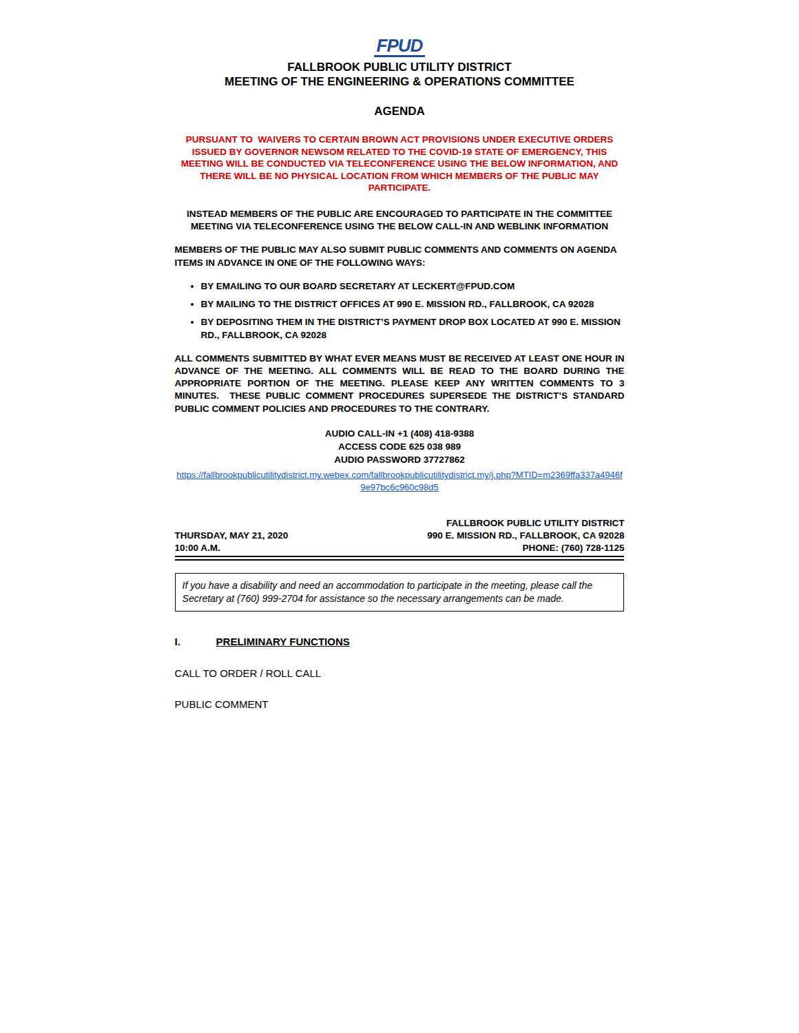FPUD
FALLBROOK PUBLIC UTILITY DISTRICT
MEETING OF THE ENGINEERING & OPERATIONS COMMITTEE
AGENDA
PURSUANT TO WAIVERS TO CERTAIN BROWN ACT PROVISIONS UNDER EXECUTIVE ORDERS ISSUED BY GOVERNOR NEWSOM RELATED TO THE COVID-19 STATE OF EMERGENCY, THIS MEETING WILL BE CONDUCTED VIA TELECONFERENCE USING THE BELOW INFORMATION, AND THERE WILL BE NO PHYSICAL LOCATION FROM WHICH MEMBERS OF THE PUBLIC MAY PARTICIPATE.
INSTEAD MEMBERS OF THE PUBLIC ARE ENCOURAGED TO PARTICIPATE IN THE COMMITTEE MEETING VIA TELECONFERENCE USING THE BELOW CALL-IN AND WEBLINK INFORMATION
MEMBERS OF THE PUBLIC MAY ALSO SUBMIT PUBLIC COMMENTS AND COMMENTS ON AGENDA ITEMS IN ADVANCE IN ONE OF THE FOLLOWING WAYS:
BY EMAILING TO OUR BOARD SECRETARY AT LECKERT@FPUD.COM
BY MAILING TO THE DISTRICT OFFICES AT 990 E. MISSION RD., FALLBROOK, CA 92028
BY DEPOSITING THEM IN THE DISTRICT’S PAYMENT DROP BOX LOCATED AT 990 E. MISSION RD., FALLBROOK, CA 92028
ALL COMMENTS SUBMITTED BY WHAT EVER MEANS MUST BE RECEIVED AT LEAST ONE HOUR IN ADVANCE OF THE MEETING. ALL COMMENTS WILL BE READ TO THE BOARD DURING THE APPROPRIATE PORTION OF THE MEETING. PLEASE KEEP ANY WRITTEN COMMENTS TO 3 MINUTES. THESE PUBLIC COMMENT PROCEDURES SUPERSEDE THE DISTRICT’S STANDARD PUBLIC COMMENT POLICIES AND PROCEDURES TO THE CONTRARY.
AUDIO CALL-IN +1 (408) 418-9388
ACCESS CODE 625 038 989
AUDIO PASSWORD 37727862
https://fallbrookpublicutilitydistrict.my.webex.com/fallbrookpublicutilitydistrict.my/j.php?MTID=m2369ffa337a4946f9e97bc6c960c98d5
| | FALLBROOK PUBLIC UTILITY DISTRICT |
| THURSDAY, MAY 21, 2020 | 990 E. MISSION RD., FALLBROOK, CA 92028 |
| 10:00 A.M. | PHONE: (760) 728-1125 |
If you have a disability and need an accommodation to participate in the meeting, please call the Secretary at (760) 999-2704 for assistance so the necessary arrangements can be made.
I. PRELIMINARY FUNCTIONS
CALL TO ORDER / ROLL CALL
PUBLIC COMMENT